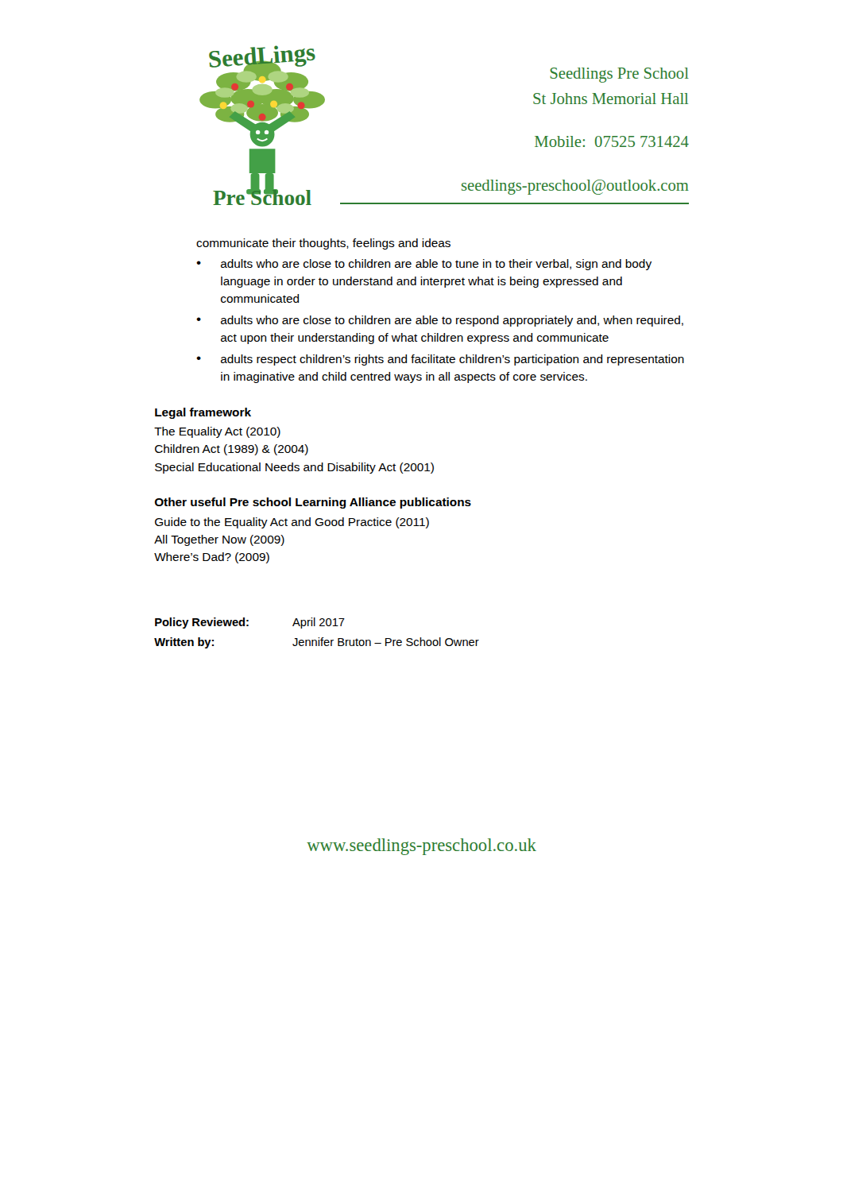SeedLings Pre School
Seedlings Pre School
St Johns Memorial Hall
Mobile: 07525 731424
seedlings-preschool@outlook.com
communicate their thoughts, feelings and ideas
adults who are close to children are able to tune in to their verbal, sign and body language in order to understand and interpret what is being expressed and communicated
adults who are close to children are able to respond appropriately and, when required, act upon their understanding of what children express and communicate
adults respect children’s rights and facilitate children’s participation and representation in imaginative and child centred ways in all aspects of core services.
Legal framework
The Equality Act (2010)
Children Act (1989) & (2004)
Special Educational Needs and Disability Act (2001)
Other useful Pre school Learning Alliance publications
Guide to the Equality Act and Good Practice (2011)
All Together Now (2009)
Where’s Dad? (2009)
| Policy Reviewed: | April 2017 |
| Written by: | Jennifer Bruton – Pre School Owner |
www.seedlings-preschool.co.uk